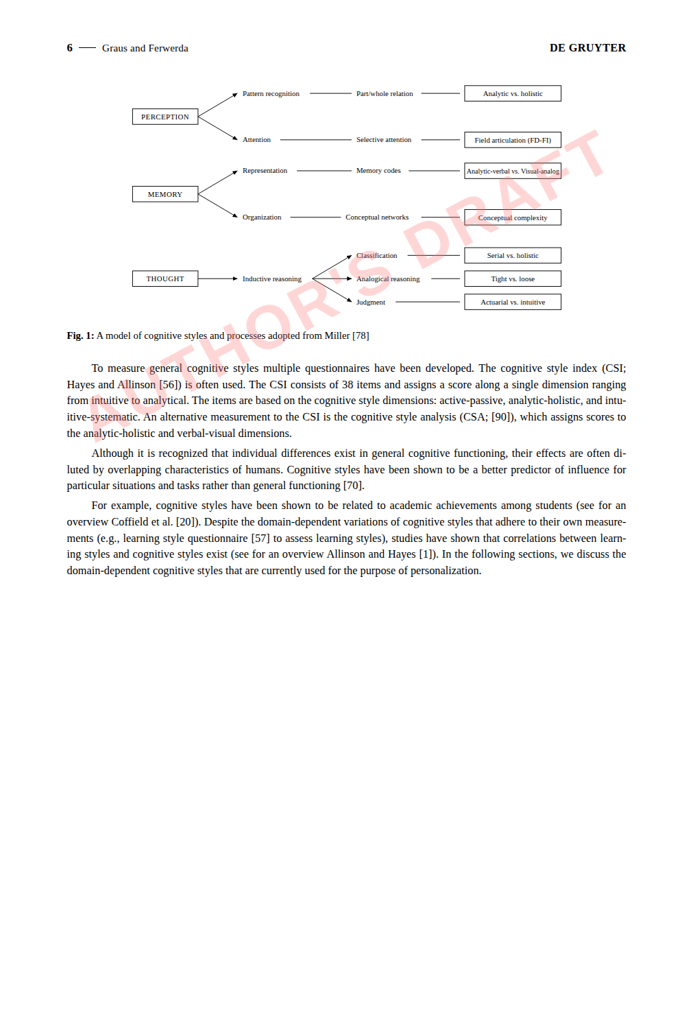AUTHOR'S DRAFT
6 Graus and Ferwerda
DE GRUYTER
PERCEPTION Pattern recognition Part/whole relation Analytic vs. holistic Attention Selective attention Field articulation (FD-FI) MEMORY Representation Memory codes Analytic-verbal vs. Visual-analog Organization Conceptual networks Conceptual complexity THOUGHT Inductive reasoning Classification Serial vs. holistic Analogical reasoning Tight vs. loose Judgment Actuarial vs. intuitive
Fig. 1: A model of cognitive styles and processes adopted from Miller [78]
To measure general cognitive styles multiple questionnaires have been developed. The cognitive style index (CSI; Hayes and Allinson [56]) is often used. The CSI consists of 38 items and assigns a score along a single dimension ranging from intuitive to analytical. The items are based on the cognitive style dimensions: active-passive, analytic-holistic, and intuitive-systematic. An alternative measurement to the CSI is the cognitive style analysis (CSA; [90]), which assigns scores to the analytic-holistic and verbal-visual dimensions.
Although it is recognized that individual differences exist in general cognitive functioning, their effects are often diluted by overlapping characteristics of humans. Cognitive styles have been shown to be a better predictor of influence for particular situations and tasks rather than general functioning [70].
For example, cognitive styles have been shown to be related to academic achievements among students (see for an overview Coffield et al. [20]). Despite the domain-dependent variations of cognitive styles that adhere to their own measurements (e.g., learning style questionnaire [57] to assess learning styles), studies have shown that correlations between learning styles and cognitive styles exist (see for an overview Allinson and Hayes [1]). In the following sections, we discuss the domain-dependent cognitive styles that are currently used for the purpose of personalization.